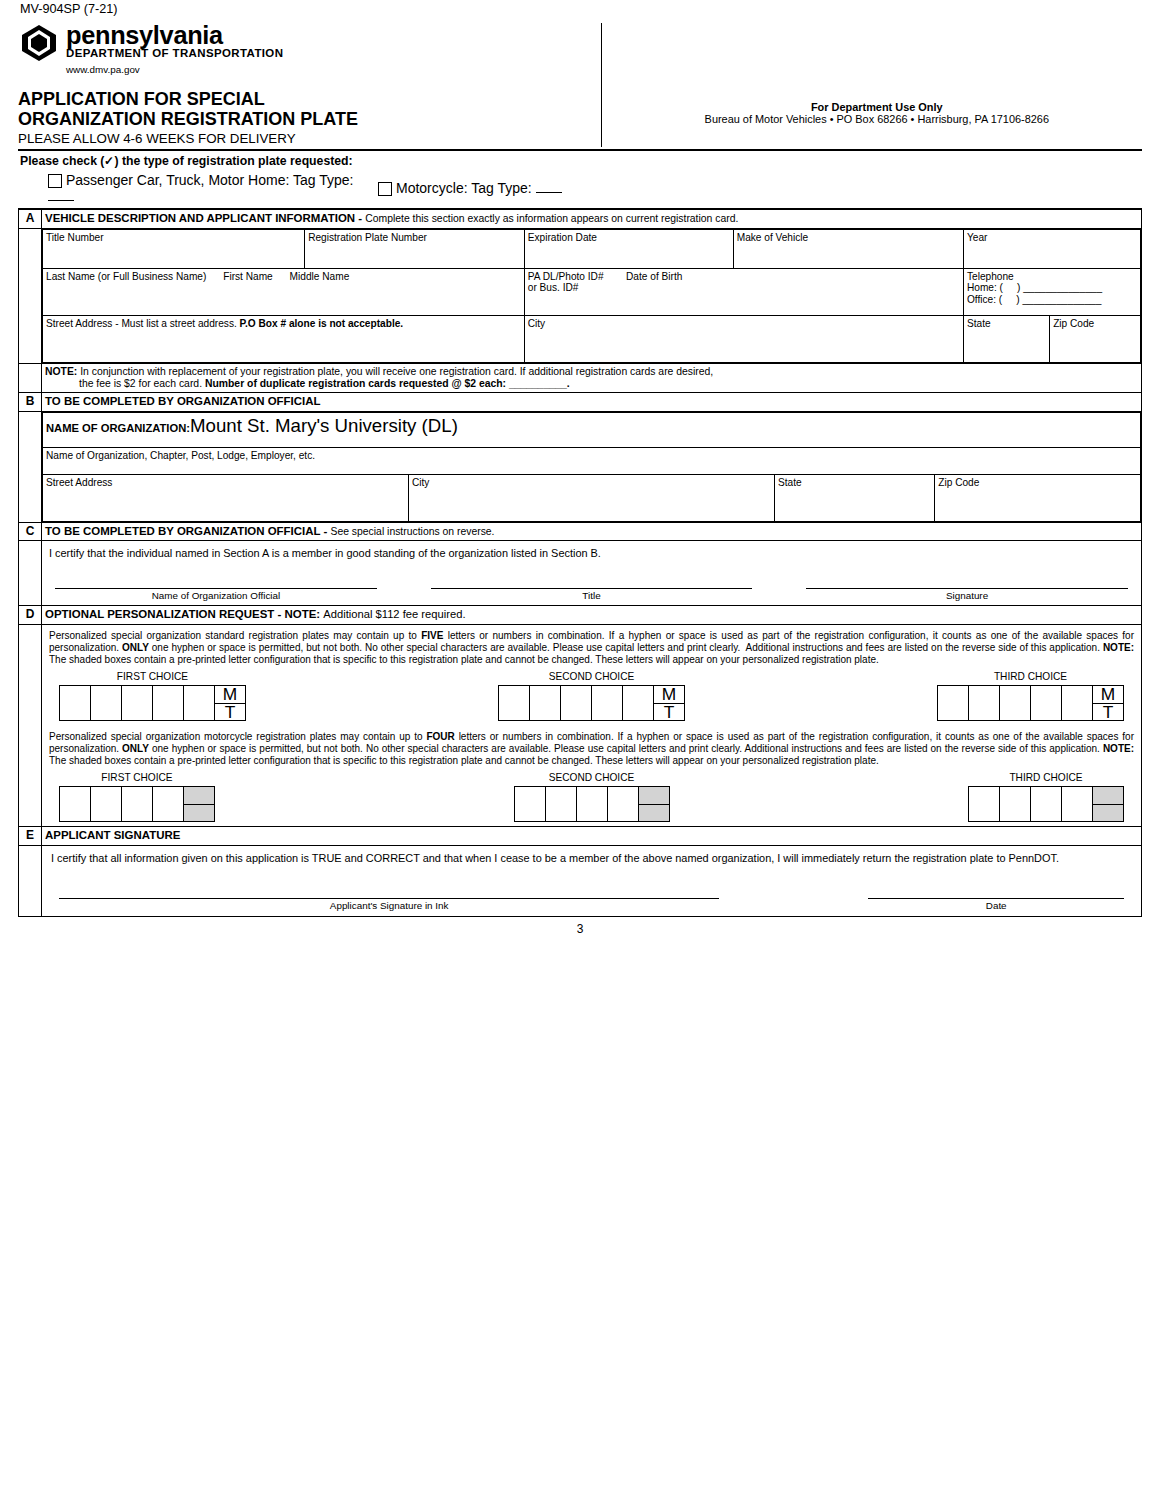MV-904SP (7-21)
pennsylvania
DEPARTMENT OF TRANSPORTATION
www.dmv.pa.gov
APPLICATION FOR SPECIAL
ORGANIZATION REGISTRATION PLATE
PLEASE ALLOW 4-6 WEEKS FOR DELIVERY
For Department Use Only
Bureau of Motor Vehicles • PO Box 68266 • Harrisburg, PA 17106-8266
Please check (✓) the type of registration plate requested:
Passenger Car, Truck, Motor Home: Tag Type: Motorcycle: Tag Type:
| A | VEHICLE DESCRIPTION AND APPLICANT INFORMATION - Complete this section exactly as information appears on current registration card. |
| | / Title Number / Registration Plate Number / Expiration Date / Make of Vehicle / Year / / Last Name (or Full Business Name) First Name Middle Name / PA DL/Photo ID# Date of Birth or Bus. ID# / Telephone Home: ( ) ______________ Office: ( ) ______________ / / Street Address - Must list a street address. P.O Box # alone is not acceptable. / City / / State / Zip Code / / |
| | NOTE: In conjunction with replacement of your registration plate, you will receive one registration card. If additional registration cards are desired, the fee is $2 for each card. Number of duplicate registration cards requested @ $2 each: __________. |
| B | TO BE COMPLETED BY ORGANIZATION OFFICIAL |
| | / NAME OF ORGANIZATION: Mount St. Mary's University (DL) / / Name of Organization, Chapter, Post, Lodge, Employer, etc. / / Street Address / City / / State / Zip Code / / |
| C | TO BE COMPLETED BY ORGANIZATION OFFICIAL - See special instructions on reverse. |
| | I certify that the individual named in Section A is a member in good standing of the organization listed in Section B. Name of Organization Official Title Signature |
| D | OPTIONAL PERSONALIZATION REQUEST - NOTE: Additional $112 fee required. |
| | Personalized special organization standard registration plates may contain up to FIVE letters or numbers in combination. If a hyphen or space is used as part of the registration configuration, it counts as one of the available spaces for personalization. ONLY one hyphen or space is permitted, but not both. No other special characters are available. Please use capital letters and print clearly. Additional instructions and fees are listed on the reverse side of this application. NOTE: The shaded boxes contain a pre-printed letter configuration that is specific to this registration plate and cannot be changed. These letters will appear on your personalized registration plate. FIRST CHOICE M T SECOND CHOICE M T THIRD CHOICE M T Personalized special organization motorcycle registration plates may contain up to FOUR letters or numbers in combination. If a hyphen or space is used as part of the registration configuration, it counts as one of the available spaces for personalization. ONLY one hyphen or space is permitted, but not both. No other special characters are available. Please use capital letters and print clearly. Additional instructions and fees are listed on the reverse side of this application. NOTE: The shaded boxes contain a pre-printed letter configuration that is specific to this registration plate and cannot be changed. These letters will appear on your personalized registration plate. FIRST CHOICE SECOND CHOICE THIRD CHOICE |
| E | APPLICANT SIGNATURE |
| | I certify that all information given on this application is TRUE and CORRECT and that when I cease to be a member of the above named organization, I will immediately return the registration plate to PennDOT. Applicant's Signature in Ink Date |
3